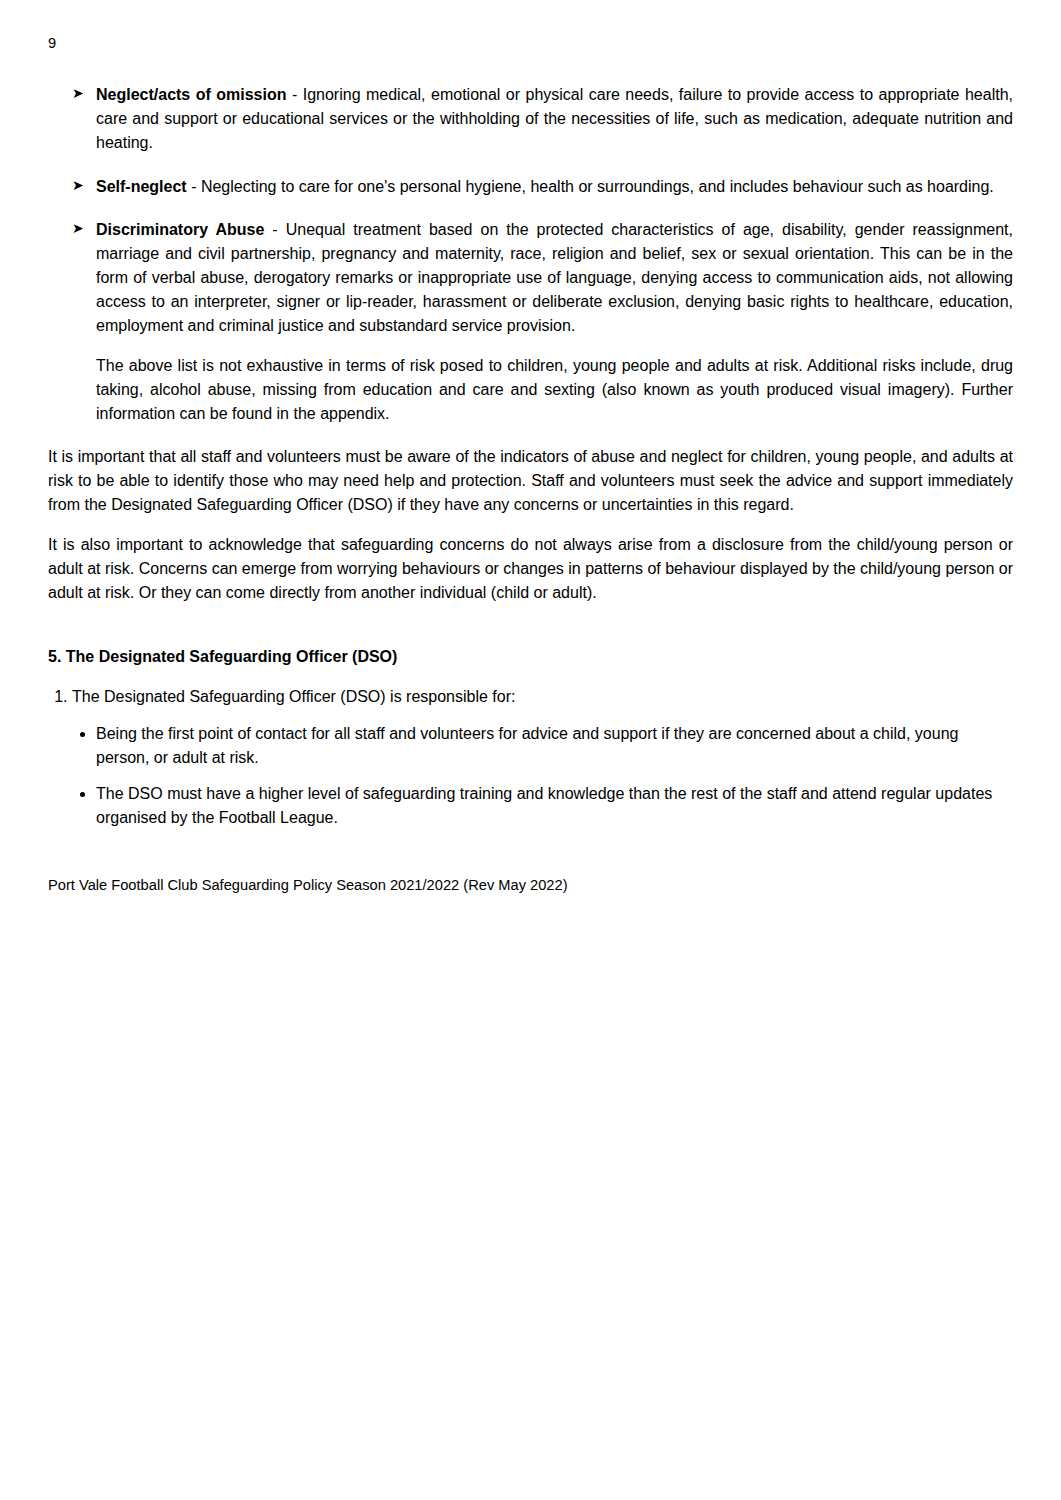9
Neglect/acts of omission - Ignoring medical, emotional or physical care needs, failure to provide access to appropriate health, care and support or educational services or the withholding of the necessities of life, such as medication, adequate nutrition and heating.
Self-neglect - Neglecting to care for one's personal hygiene, health or surroundings, and includes behaviour such as hoarding.
Discriminatory Abuse - Unequal treatment based on the protected characteristics of age, disability, gender reassignment, marriage and civil partnership, pregnancy and maternity, race, religion and belief, sex or sexual orientation. This can be in the form of verbal abuse, derogatory remarks or inappropriate use of language, denying access to communication aids, not allowing access to an interpreter, signer or lip-reader, harassment or deliberate exclusion, denying basic rights to healthcare, education, employment and criminal justice and substandard service provision.
The above list is not exhaustive in terms of risk posed to children, young people and adults at risk. Additional risks include, drug taking, alcohol abuse, missing from education and care and sexting (also known as youth produced visual imagery). Further information can be found in the appendix.
It is important that all staff and volunteers must be aware of the indicators of abuse and neglect for children, young people, and adults at risk to be able to identify those who may need help and protection. Staff and volunteers must seek the advice and support immediately from the Designated Safeguarding Officer (DSO) if they have any concerns or uncertainties in this regard.
It is also important to acknowledge that safeguarding concerns do not always arise from a disclosure from the child/young person or adult at risk. Concerns can emerge from worrying behaviours or changes in patterns of behaviour displayed by the child/young person or adult at risk. Or they can come directly from another individual (child or adult).
5. The Designated Safeguarding Officer (DSO)
The Designated Safeguarding Officer (DSO) is responsible for:
Being the first point of contact for all staff and volunteers for advice and support if they are concerned about a child, young person, or adult at risk.
The DSO must have a higher level of safeguarding training and knowledge than the rest of the staff and attend regular updates organised by the Football League.
Port Vale Football Club Safeguarding Policy Season 2021/2022 (Rev May 2022)